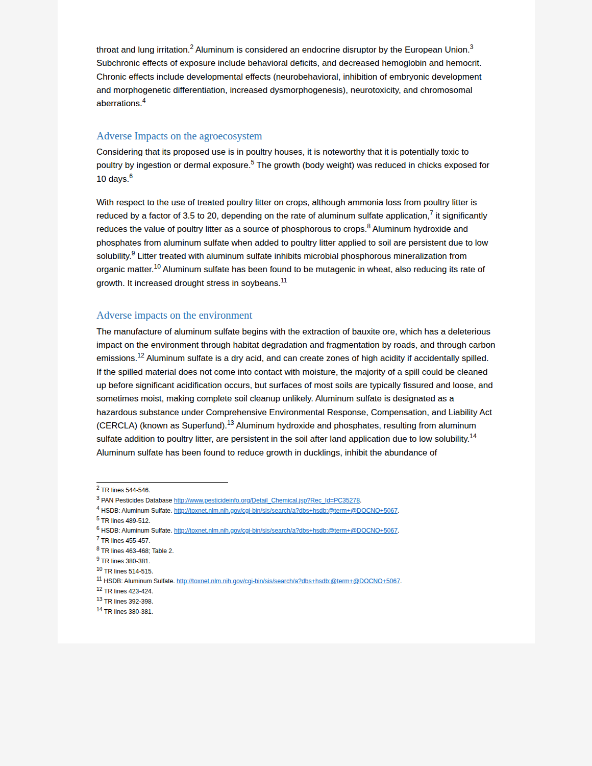throat and lung irritation.2 Aluminum is considered an endocrine disruptor by the European Union.3 Subchronic effects of exposure include behavioral deficits, and decreased hemoglobin and hemocrit. Chronic effects include developmental effects (neurobehavioral, inhibition of embryonic development and morphogenetic differentiation, increased dysmorphogenesis), neurotoxicity, and chromosomal aberrations.4
Adverse Impacts on the agroecosystem
Considering that its proposed use is in poultry houses, it is noteworthy that it is potentially toxic to poultry by ingestion or dermal exposure.5 The growth (body weight) was reduced in chicks exposed for 10 days.6
With respect to the use of treated poultry litter on crops, although ammonia loss from poultry litter is reduced by a factor of 3.5 to 20, depending on the rate of aluminum sulfate application,7 it significantly reduces the value of poultry litter as a source of phosphorous to crops.8 Aluminum hydroxide and phosphates from aluminum sulfate when added to poultry litter applied to soil are persistent due to low solubility.9 Litter treated with aluminum sulfate inhibits microbial phosphorous mineralization from organic matter.10 Aluminum sulfate has been found to be mutagenic in wheat, also reducing its rate of growth. It increased drought stress in soybeans.11
Adverse impacts on the environment
The manufacture of aluminum sulfate begins with the extraction of bauxite ore, which has a deleterious impact on the environment through habitat degradation and fragmentation by roads, and through carbon emissions.12 Aluminum sulfate is a dry acid, and can create zones of high acidity if accidentally spilled. If the spilled material does not come into contact with moisture, the majority of a spill could be cleaned up before significant acidification occurs, but surfaces of most soils are typically fissured and loose, and sometimes moist, making complete soil cleanup unlikely. Aluminum sulfate is designated as a hazardous substance under Comprehensive Environmental Response, Compensation, and Liability Act (CERCLA) (known as Superfund).13 Aluminum hydroxide and phosphates, resulting from aluminum sulfate addition to poultry litter, are persistent in the soil after land application due to low solubility.14 Aluminum sulfate has been found to reduce growth in ducklings, inhibit the abundance of
2 TR lines 544-546.
3 PAN Pesticides Database http://www.pesticideinfo.org/Detail_Chemical.jsp?Rec_Id=PC35278.
4 HSDB: Aluminum Sulfate. http://toxnet.nlm.nih.gov/cgi-bin/sis/search/a?dbs+hsdb:@term+@DOCNO+5067.
5 TR lines 489-512.
6 HSDB: Aluminum Sulfate. http://toxnet.nlm.nih.gov/cgi-bin/sis/search/a?dbs+hsdb:@term+@DOCNO+5067.
7 TR lines 455-457.
8 TR lines 463-468; Table 2.
9 TR lines 380-381.
10 TR lines 514-515.
11 HSDB: Aluminum Sulfate. http://toxnet.nlm.nih.gov/cgi-bin/sis/search/a?dbs+hsdb:@term+@DOCNO+5067.
12 TR lines 423-424.
13 TR lines 392-398.
14 TR lines 380-381.